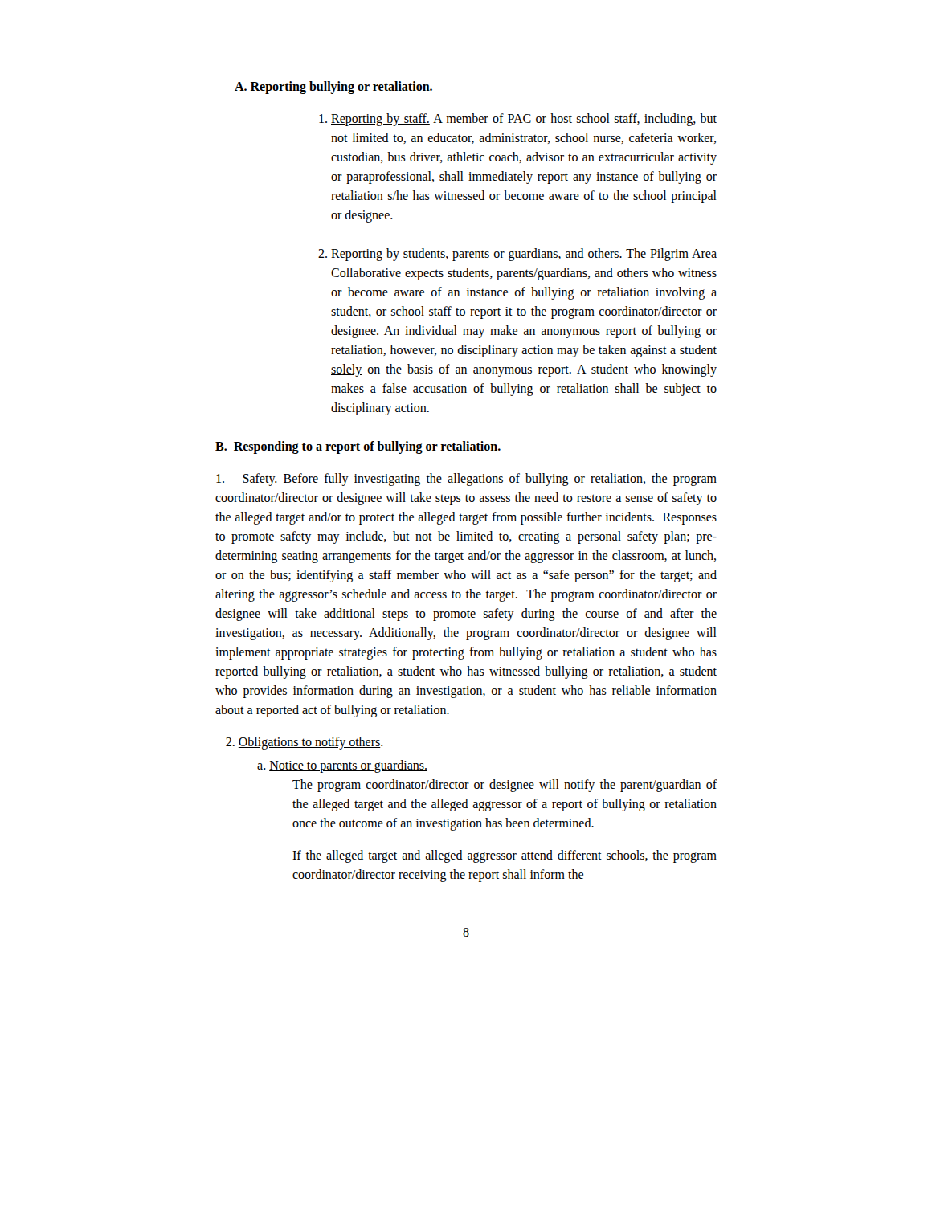A. Reporting bullying or retaliation.
Reporting by staff. A member of PAC or host school staff, including, but not limited to, an educator, administrator, school nurse, cafeteria worker, custodian, bus driver, athletic coach, advisor to an extracurricular activity or paraprofessional, shall immediately report any instance of bullying or retaliation s/he has witnessed or become aware of to the school principal or designee.
Reporting by students, parents or guardians, and others. The Pilgrim Area Collaborative expects students, parents/guardians, and others who witness or become aware of an instance of bullying or retaliation involving a student, or school staff to report it to the program coordinator/director or designee. An individual may make an anonymous report of bullying or retaliation, however, no disciplinary action may be taken against a student solely on the basis of an anonymous report. A student who knowingly makes a false accusation of bullying or retaliation shall be subject to disciplinary action.
B. Responding to a report of bullying or retaliation.
1. Safety. Before fully investigating the allegations of bullying or retaliation, the program coordinator/director or designee will take steps to assess the need to restore a sense of safety to the alleged target and/or to protect the alleged target from possible further incidents. Responses to promote safety may include, but not be limited to, creating a personal safety plan; pre-determining seating arrangements for the target and/or the aggressor in the classroom, at lunch, or on the bus; identifying a staff member who will act as a “safe person” for the target; and altering the aggressor’s schedule and access to the target. The program coordinator/director or designee will take additional steps to promote safety during the course of and after the investigation, as necessary. Additionally, the program coordinator/director or designee will implement appropriate strategies for protecting from bullying or retaliation a student who has reported bullying or retaliation, a student who has witnessed bullying or retaliation, a student who provides information during an investigation, or a student who has reliable information about a reported act of bullying or retaliation.
Obligations to notify others.
Notice to parents or guardians.
The program coordinator/director or designee will notify the parent/guardian of the alleged target and the alleged aggressor of a report of bullying or retaliation once the outcome of an investigation has been determined.
If the alleged target and alleged aggressor attend different schools, the program coordinator/director receiving the report shall inform the
8